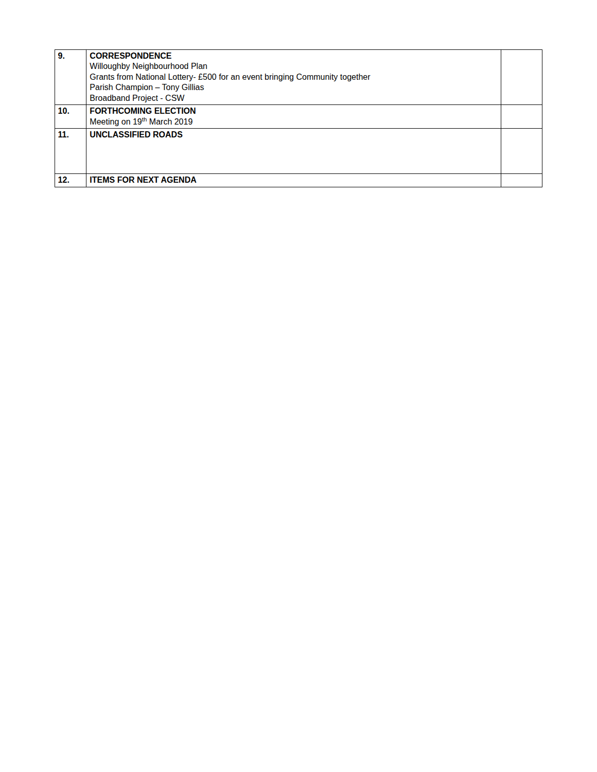| 9. | Correspondence Willoughby Neighbourhood Plan Grants from National Lottery- £500 for an event bringing Community together Parish Champion – Tony Gillias Broadband Project - CSW | |
| 10. | Forthcoming Election Meeting on 19 th March 2019 | |
| 11. | Unclassified Roads | |
| 12. | Items for Next Agenda | |